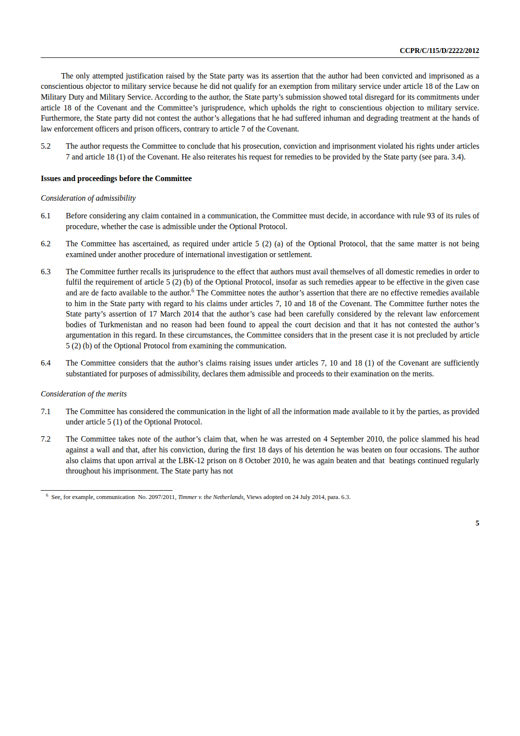CCPR/C/115/D/2222/2012
The only attempted justification raised by the State party was its assertion that the author had been convicted and imprisoned as a conscientious objector to military service because he did not qualify for an exemption from military service under article 18 of the Law on Military Duty and Military Service. According to the author, the State party’s submission showed total disregard for its commitments under article 18 of the Covenant and the Committee’s jurisprudence, which upholds the right to conscientious objection to military service. Furthermore, the State party did not contest the author’s allegations that he had suffered inhuman and degrading treatment at the hands of law enforcement officers and prison officers, contrary to article 7 of the Covenant.
5.2
The author requests the Committee to conclude that his prosecution, conviction and imprisonment violated his rights under articles 7 and article 18 (1) of the Covenant. He also reiterates his request for remedies to be provided by the State party (see para. 3.4).
Issues and proceedings before the Committee
Consideration of admissibility
6.1
Before considering any claim contained in a communication, the Committee must decide, in accordance with rule 93 of its rules of procedure, whether the case is admissible under the Optional Protocol.
6.2
The Committee has ascertained, as required under article 5 (2) (a) of the Optional Protocol, that the same matter is not being examined under another procedure of international investigation or settlement.
6.3
The Committee further recalls its jurisprudence to the effect that authors must avail themselves of all domestic remedies in order to fulfil the requirement of article 5 (2) (b) of the Optional Protocol, insofar as such remedies appear to be effective in the given case and are de facto available to the author.6 The Committee notes the author’s assertion that there are no effective remedies available to him in the State party with regard to his claims under articles 7, 10 and 18 of the Covenant. The Committee further notes the State party’s assertion of 17 March 2014 that the author’s case had been carefully considered by the relevant law enforcement bodies of Turkmenistan and no reason had been found to appeal the court decision and that it has not contested the author’s argumentation in this regard. In these circumstances, the Committee considers that in the present case it is not precluded by article 5 (2) (b) of the Optional Protocol from examining the communication.
6.4
The Committee considers that the author’s claims raising issues under articles 7, 10 and 18 (1) of the Covenant are sufficiently substantiated for purposes of admissibility, declares them admissible and proceeds to their examination on the merits.
Consideration of the merits
7.1
The Committee has considered the communication in the light of all the information made available to it by the parties, as provided under article 5 (1) of the Optional Protocol.
7.2
The Committee takes note of the author’s claim that, when he was arrested on 4 September 2010, the police slammed his head against a wall and that, after his conviction, during the first 18 days of his detention he was beaten on four occasions. The author also claims that upon arrival at the LBK-12 prison on 8 October 2010, he was again beaten and that beatings continued regularly throughout his imprisonment. The State party has not
6
See, for example, communication No. 2097/2011, Timmer v. the Netherlands, Views adopted on 24 July 2014, para. 6.3.
5